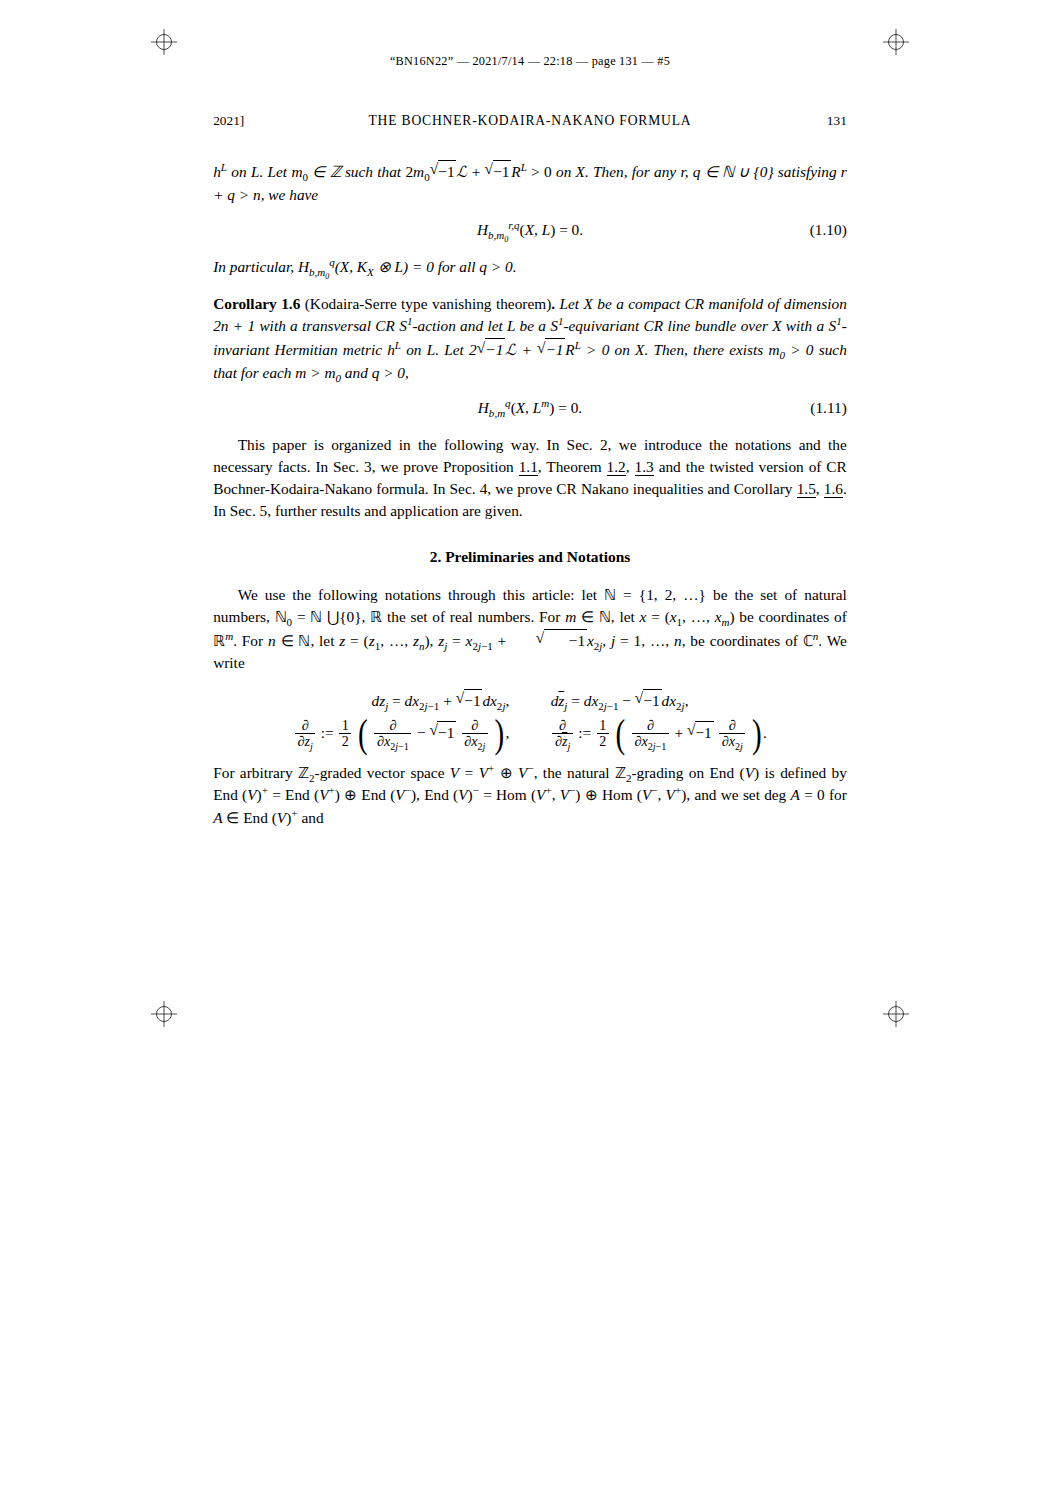“BN16N22” — 2021/7/14 — 22:18 — page 131 — #5
2021]
THE BOCHNER-KODAIRA-NAKANO FORMULA
131
hL on L. Let m0 ∈ ℤ such that 2m0−1 ℒ + −1 RL > 0 on X. Then, for any r, q ∈ ℕ ∪ {0} satisfying r + q > n, we have
Hb,m0r,q(X, L) = 0.
(1.10)
In particular, Hb,m0q(X, KX ⊗ L) = 0 for all q > 0.
Corollary 1.6 (Kodaira-Serre type vanishing theorem). Let X be a compact CR manifold of dimension 2n + 1 with a transversal CR S1-action and let L be a S1-equivariant CR line bundle over X with a S1-invariant Hermitian metric hL on L. Let 2−1 ℒ + −1 RL > 0 on X. Then, there exists m0 > 0 such that for each m > m0 and q > 0,
Hb,mq(X, Lm) = 0.
(1.11)
This paper is organized in the following way. In Sec. 2, we introduce the notations and the necessary facts. In Sec. 3, we prove Proposition 1.1, Theorem 1.2, 1.3 and the twisted version of CR Bochner-Kodaira-Nakano formula. In Sec. 4, we prove CR Nakano inequalities and Corollary 1.5, 1.6. In Sec. 5, further results and application are given.
2. Preliminaries and Notations
We use the following notations through this article: let ℕ = {1, 2, …} be the set of natural numbers, ℕ0 = ℕ ⋃{0}, ℝ the set of real numbers. For m ∈ ℕ, let x = (x1, …, xm) be coordinates of ℝm. For n ∈ ℕ, let z = (z1, …, zn), zj = x2j−1 + −1 x2j, j = 1, …, n, be coordinates of ℂn. We write
dzj = dx2j−1 + −1 dx2j, dzj = dx2j−1 − −1 dx2j, ∂∂zj := 12 ( ∂∂x2j−1 − −1 ∂∂x2j ), ∂∂zj := 12 ( ∂∂x2j−1 + −1 ∂∂x2j ).
For arbitrary ℤ2-graded vector space V = V+ ⊕ V−, the natural ℤ2-grading on End (V) is defined by End (V)+ = End (V+) ⊕ End (V−), End (V)− = Hom (V+, V−) ⊕ Hom (V−, V+), and we set deg A = 0 for A ∈ End (V)+ and